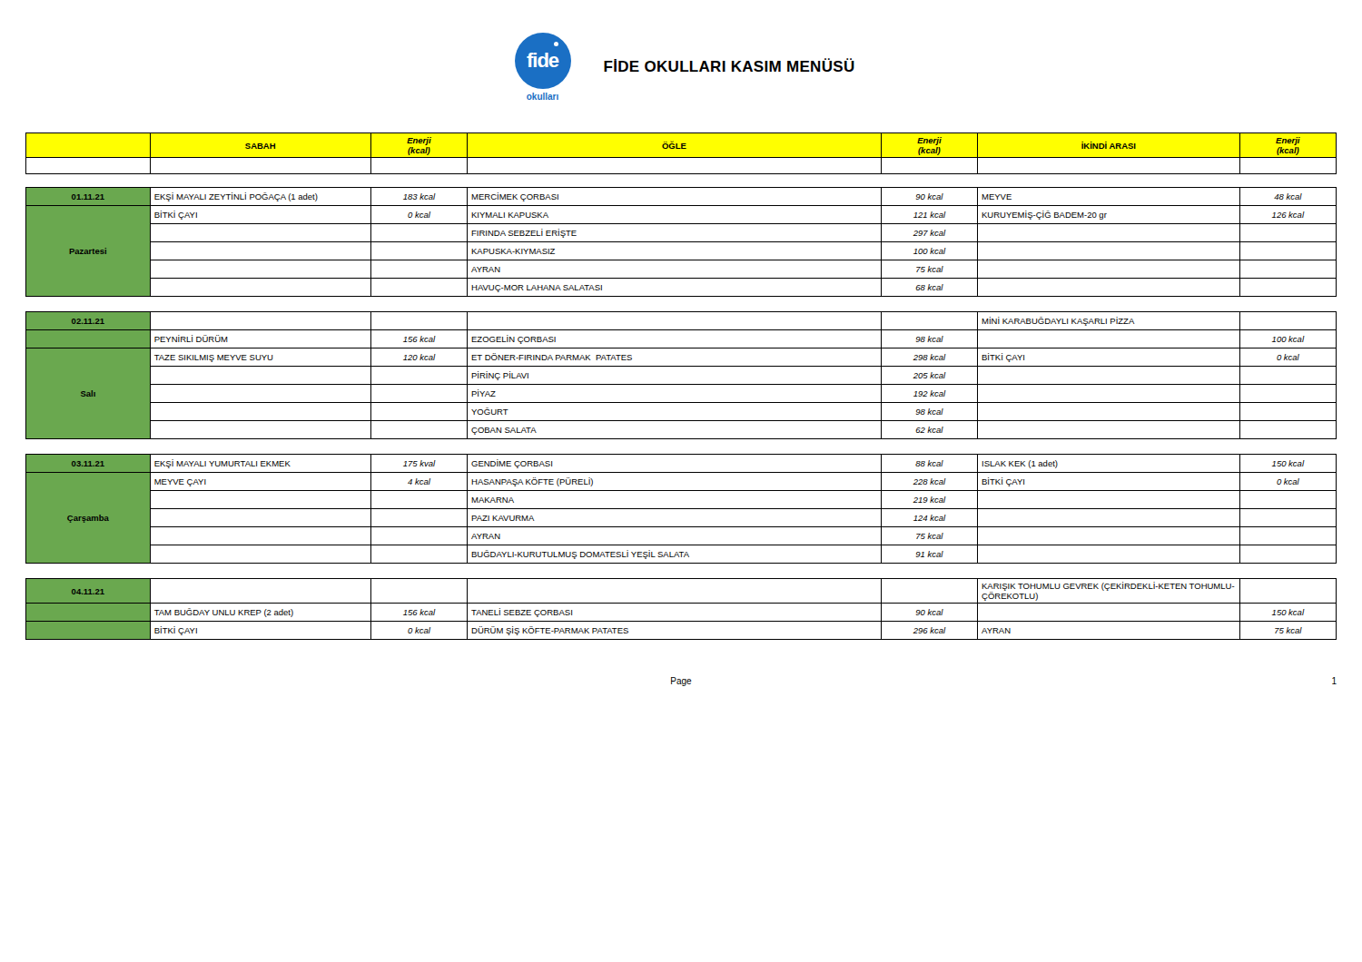fide
okulları
FİDE OKULLARI KASIM MENÜSÜ
| | SABAH | Enerji (kcal) | ÖĞLE | Enerji (kcal) | İKİNDİ ARASI | Enerji (kcal) |
| --- | --- | --- | --- | --- | --- | --- |
| 01.11.21 | EKŞİ MAYALI ZEYTİNLİ POĞAÇA (1 adet) | 183 kcal | MERCİMEK ÇORBASI | 90 kcal | MEYVE | 48 kcal |
| Pazartesi | BİTKİ ÇAYI | 0 kcal | KIYMALI KAPUSKA | 121 kcal | KURUYEMİŞ-ÇİĞ BADEM-20 gr | 126 kcal |
| | | FIRINDA SEBZELİ ERİŞTE | 297 kcal | | |
| | | KAPUSKA-KIYMASIZ | 100 kcal | | |
| | | AYRAN | 75 kcal | | |
| | | HAVUÇ-MOR LAHANA SALATASI | 68 kcal | | |
| 02.11.21 | | | | | MİNİ KARABUĞDAYLI KAŞARLI PİZZA | |
| | PEYNİRLİ DÜRÜM | 156 kcal | EZOGELİN ÇORBASI | 98 kcal | | 100 kcal |
| Salı | TAZE SIKILMIŞ MEYVE SUYU | 120 kcal | ET DÖNER-FIRINDA PARMAK PATATES | 298 kcal | BİTKİ ÇAYI | 0 kcal |
| | | PİRİNÇ PİLAVI | 205 kcal | | |
| | | PİYAZ | 192 kcal | | |
| | | YOĞURT | 98 kcal | | |
| | | ÇOBAN SALATA | 62 kcal | | |
| 03.11.21 | EKŞİ MAYALI YUMURTALI EKMEK | 175 kval | GENDİME ÇORBASI | 88 kcal | ISLAK KEK (1 adet) | 150 kcal |
| Çarşamba | MEYVE ÇAYI | 4 kcal | HASANPAŞA KÖFTE (PÜRELİ) | 228 kcal | BİTKİ ÇAYI | 0 kcal |
| | | MAKARNA | 219 kcal | | |
| | | PAZI KAVURMA | 124 kcal | | |
| | | AYRAN | 75 kcal | | |
| | | BUĞDAYLI-KURUTULMUŞ DOMATESLİ YEŞİL SALATA | 91 kcal | | |
| 04.11.21 | | | | | KARIŞIK TOHUMLU GEVREK (ÇEKİRDEKLİ-KETEN TOHUMLU-ÇÖREKOTLU) | |
| | TAM BUĞDAY UNLU KREP (2 adet) | 156 kcal | TANELİ SEBZE ÇORBASI | 90 kcal | | 150 kcal |
| | BİTKİ ÇAYI | 0 kcal | DÜRÜM ŞİŞ KÖFTE-PARMAK PATATES | 296 kcal | AYRAN | 75 kcal |
Page 1